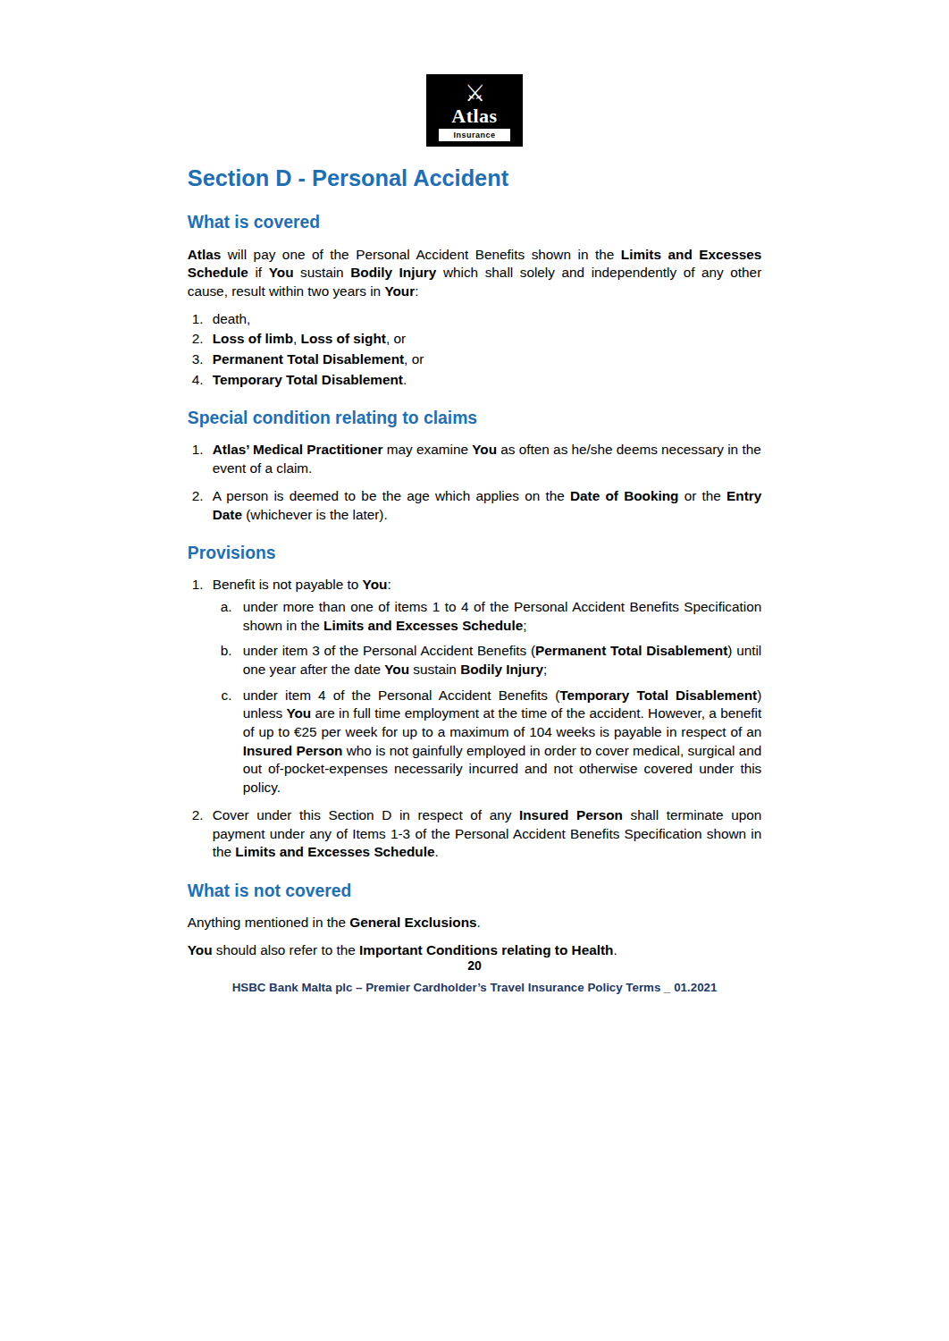⚔ Atlas Insurance
Section D - Personal Accident
What is covered
Atlas will pay one of the Personal Accident Benefits shown in the Limits and Excesses Schedule if You sustain Bodily Injury which shall solely and independently of any other cause, result within two years in Your:
death,
Loss of limb, Loss of sight, or
Permanent Total Disablement, or
Temporary Total Disablement.
Special condition relating to claims
Atlas’ Medical Practitioner may examine You as often as he/she deems necessary in the event of a claim.
A person is deemed to be the age which applies on the Date of Booking or the Entry Date (whichever is the later).
Provisions
Benefit is not payable to You:
under more than one of items 1 to 4 of the Personal Accident Benefits Specification shown in the Limits and Excesses Schedule;
under item 3 of the Personal Accident Benefits (Permanent Total Disablement) until one year after the date You sustain Bodily Injury;
under item 4 of the Personal Accident Benefits (Temporary Total Disablement) unless You are in full time employment at the time of the accident. However, a benefit of up to €25 per week for up to a maximum of 104 weeks is payable in respect of an Insured Person who is not gainfully employed in order to cover medical, surgical and out of-pocket-expenses necessarily incurred and not otherwise covered under this policy.
Cover under this Section D in respect of any Insured Person shall terminate upon payment under any of Items 1-3 of the Personal Accident Benefits Specification shown in the Limits and Excesses Schedule.
What is not covered
Anything mentioned in the General Exclusions.
You should also refer to the Important Conditions relating to Health.
20
HSBC Bank Malta plc – Premier Cardholder’s Travel Insurance Policy Terms _ 01.2021